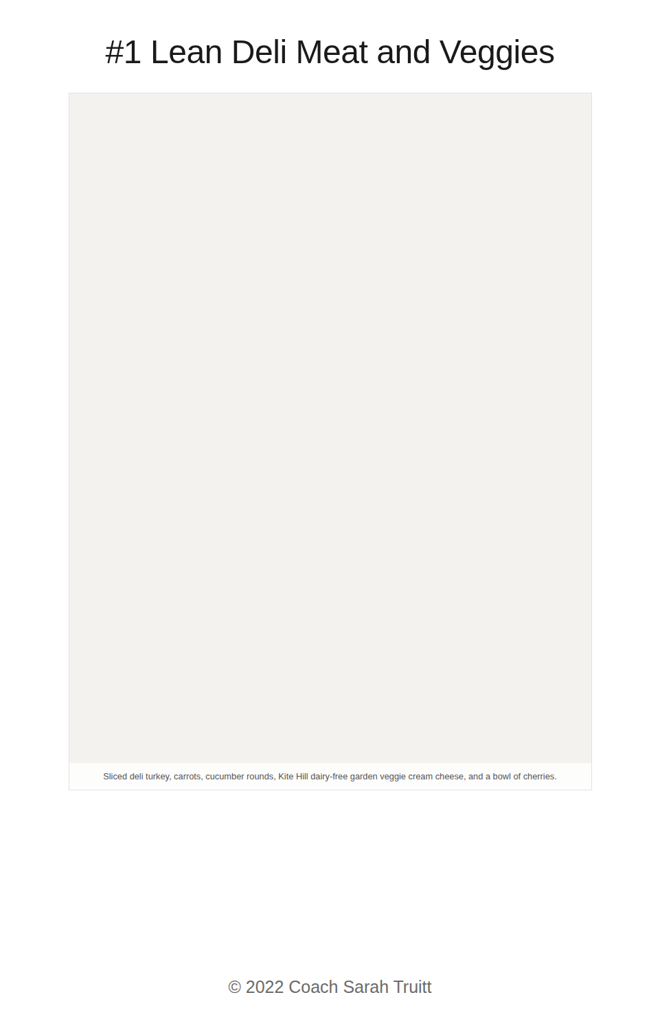#1 Lean Deli Meat and Veggies
Sliced deli turkey, carrots, cucumber rounds, Kite Hill dairy-free garden veggie cream cheese, and a bowl of cherries.
© 2022 Coach Sarah Truitt